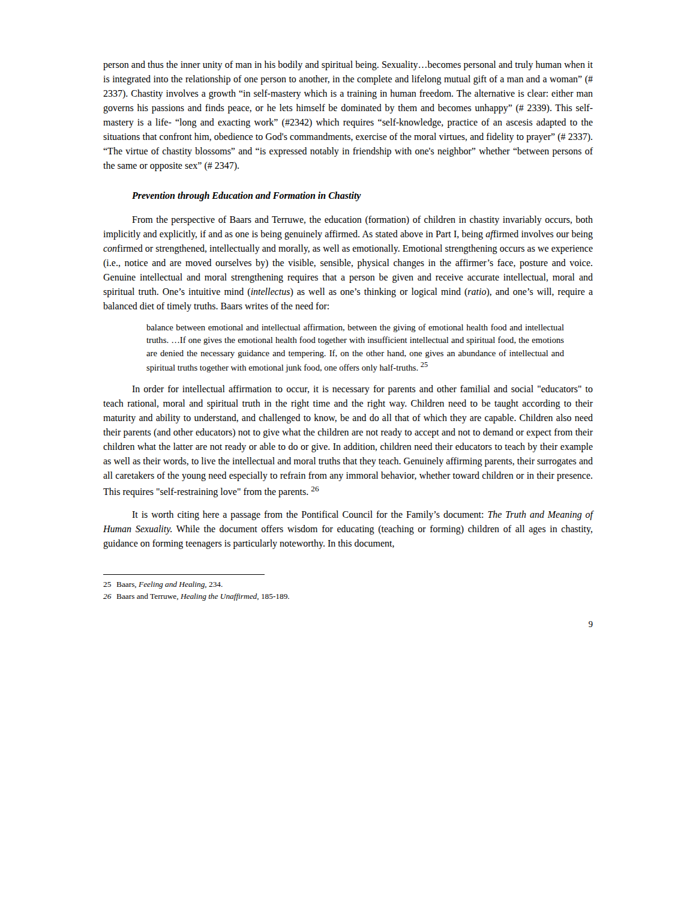person and thus the inner unity of man in his bodily and spiritual being. Sexuality…becomes personal and truly human when it is integrated into the relationship of one person to another, in the complete and lifelong mutual gift of a man and a woman” (# 2337). Chastity involves a growth “in self-mastery which is a training in human freedom. The alternative is clear: either man governs his passions and finds peace, or he lets himself be dominated by them and becomes unhappy” (# 2339). This self-mastery is a life- “long and exacting work” (#2342) which requires “self-knowledge, practice of an ascesis adapted to the situations that confront him, obedience to God's commandments, exercise of the moral virtues, and fidelity to prayer” (# 2337). “The virtue of chastity blossoms” and “is expressed notably in friendship with one's neighbor” whether “between persons of the same or opposite sex” (# 2347).
Prevention through Education and Formation in Chastity
From the perspective of Baars and Terruwe, the education (formation) of children in chastity invariably occurs, both implicitly and explicitly, if and as one is being genuinely affirmed. As stated above in Part I, being affirmed involves our being confirmed or strengthened, intellectually and morally, as well as emotionally. Emotional strengthening occurs as we experience (i.e., notice and are moved ourselves by) the visible, sensible, physical changes in the affirmer’s face, posture and voice. Genuine intellectual and moral strengthening requires that a person be given and receive accurate intellectual, moral and spiritual truth. One’s intuitive mind (intellectus) as well as one’s thinking or logical mind (ratio), and one’s will, require a balanced diet of timely truths. Baars writes of the need for:
balance between emotional and intellectual affirmation, between the giving of emotional health food and intellectual truths. …If one gives the emotional health food together with insufficient intellectual and spiritual food, the emotions are denied the necessary guidance and tempering. If, on the other hand, one gives an abundance of intellectual and spiritual truths together with emotional junk food, one offers only half-truths. 25
In order for intellectual affirmation to occur, it is necessary for parents and other familial and social "educators" to teach rational, moral and spiritual truth in the right time and the right way. Children need to be taught according to their maturity and ability to understand, and challenged to know, be and do all that of which they are capable. Children also need their parents (and other educators) not to give what the children are not ready to accept and not to demand or expect from their children what the latter are not ready or able to do or give. In addition, children need their educators to teach by their example as well as their words, to live the intellectual and moral truths that they teach. Genuinely affirming parents, their surrogates and all caretakers of the young need especially to refrain from any immoral behavior, whether toward children or in their presence. This requires "self-restraining love" from the parents. 26
It is worth citing here a passage from the Pontifical Council for the Family’s document: The Truth and Meaning of Human Sexuality. While the document offers wisdom for educating (teaching or forming) children of all ages in chastity, guidance on forming teenagers is particularly noteworthy. In this document,
25 Baars, Feeling and Healing, 234.
26 Baars and Terruwe, Healing the Unaffirmed, 185-189.
9